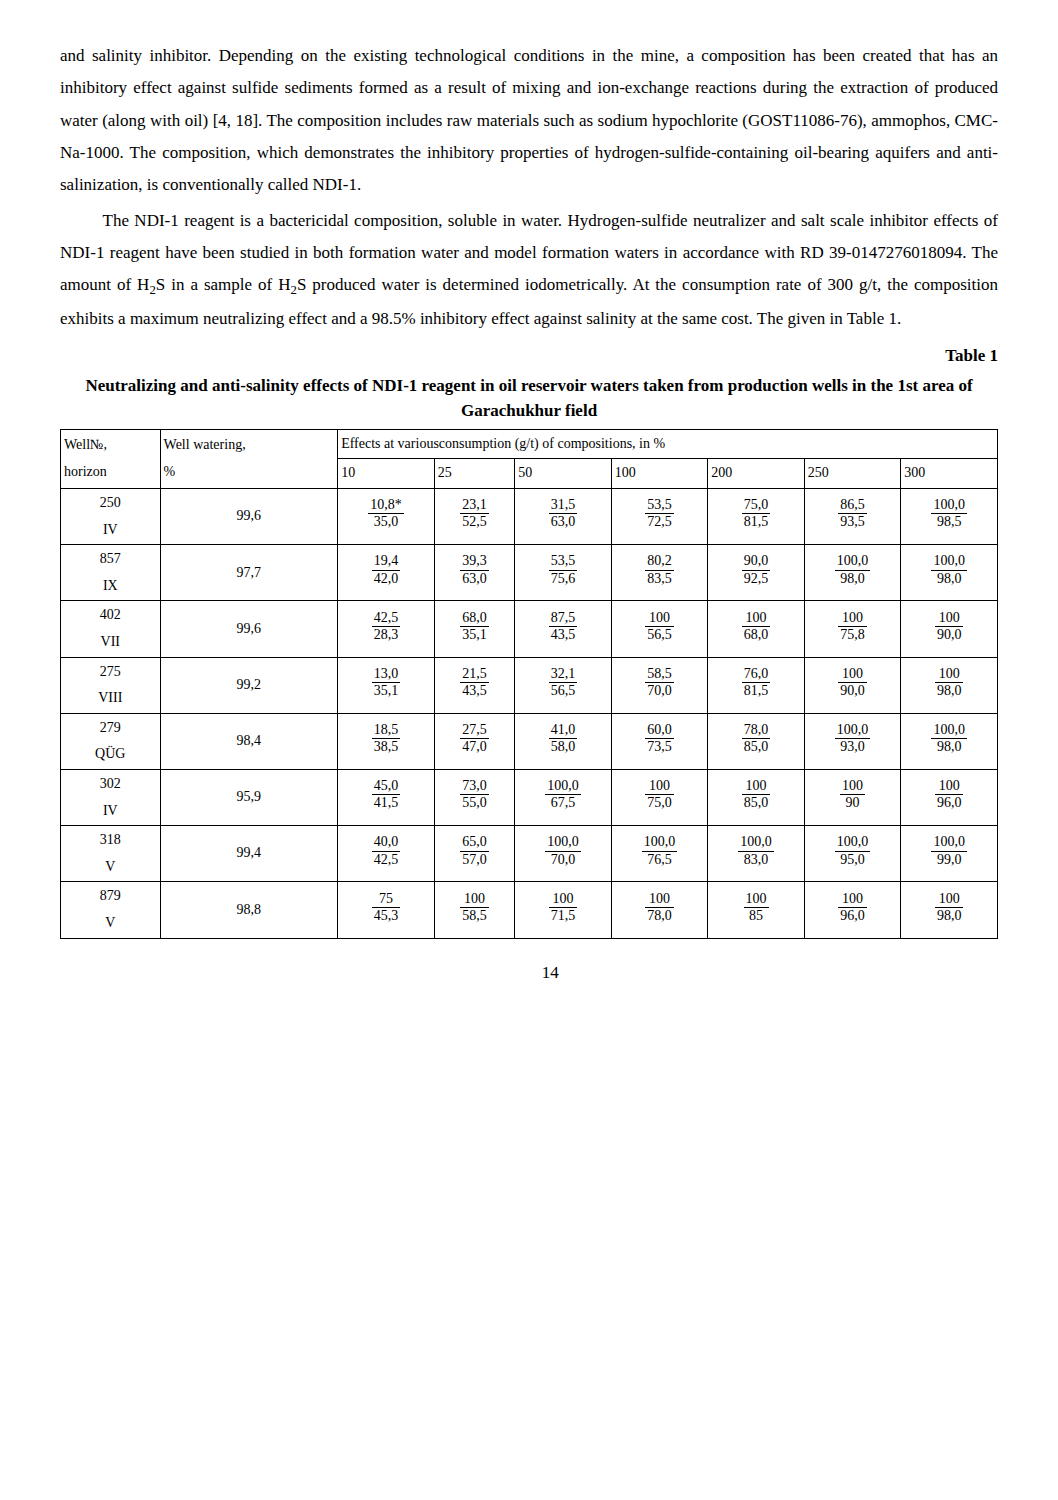and salinity inhibitor. Depending on the existing technological conditions in the mine, a composition has been created that has an inhibitory effect against sulfide sediments formed as a result of mixing and ion-exchange reactions during the extraction of produced water (along with oil) [4, 18]. The composition includes raw materials such as sodium hypochlorite (GOST11086-76), ammophos, CMC-Na-1000. The composition, which demonstrates the inhibitory properties of hydrogen-sulfide-containing oil-bearing aquifers and anti-salinization, is conventionally called NDI-1.
The NDI-1 reagent is a bactericidal composition, soluble in water. Hydrogen-sulfide neutralizer and salt scale inhibitor effects of NDI-1 reagent have been studied in both formation water and model formation waters in accordance with RD 39-0147276018094. The amount of H2S in a sample of H2S produced water is determined iodometrically. At the consumption rate of 300 g/t, the composition exhibits a maximum neutralizing effect and a 98.5% inhibitory effect against salinity at the same cost. The given in Table 1.
Table 1
Neutralizing and anti-salinity effects of NDI-1 reagent in oil reservoir waters taken from production wells in the 1st area of Garachukhur field
| Well№, horizon | Well watering, % | Effects at variousconsumption (g/t) of compositions, in % |
| --- | --- | --- |
| 10 | 25 | 50 | 100 | 200 | 250 | 300 |
| 250 IV | 99,6 | 10,8* 35,0 | 23,1 52,5 | 31,5 63,0 | 53,5 72,5 | 75,0 81,5 | 86,5 93,5 | 100,0 98,5 |
| 857 IX | 97,7 | 19,4 42,0 | 39,3 63,0 | 53,5 75,6 | 80,2 83,5 | 90,0 92,5 | 100,0 98,0 | 100,0 98,0 |
| 402 VII | 99,6 | 42,5 28,3 | 68,0 35,1 | 87,5 43,5 | 100 56,5 | 100 68,0 | 100 75,8 | 100 90,0 |
| 275 VIII | 99,2 | 13,0 35,1 | 21,5 43,5 | 32,1 56,5 | 58,5 70,0 | 76,0 81,5 | 100 90,0 | 100 98,0 |
| 279 QÜG | 98,4 | 18,5 38,5 | 27,5 47,0 | 41,0 58,0 | 60,0 73,5 | 78,0 85,0 | 100,0 93,0 | 100,0 98,0 |
| 302 IV | 95,9 | 45,0 41,5 | 73,0 55,0 | 100,0 67,5 | 100 75,0 | 100 85,0 | 100 90 | 100 96,0 |
| 318 V | 99,4 | 40,0 42,5 | 65,0 57,0 | 100,0 70,0 | 100,0 76,5 | 100,0 83,0 | 100,0 95,0 | 100,0 99,0 |
| 879 V | 98,8 | 75 45,3 | 100 58,5 | 100 71,5 | 100 78,0 | 100 85 | 100 96,0 | 100 98,0 |
14